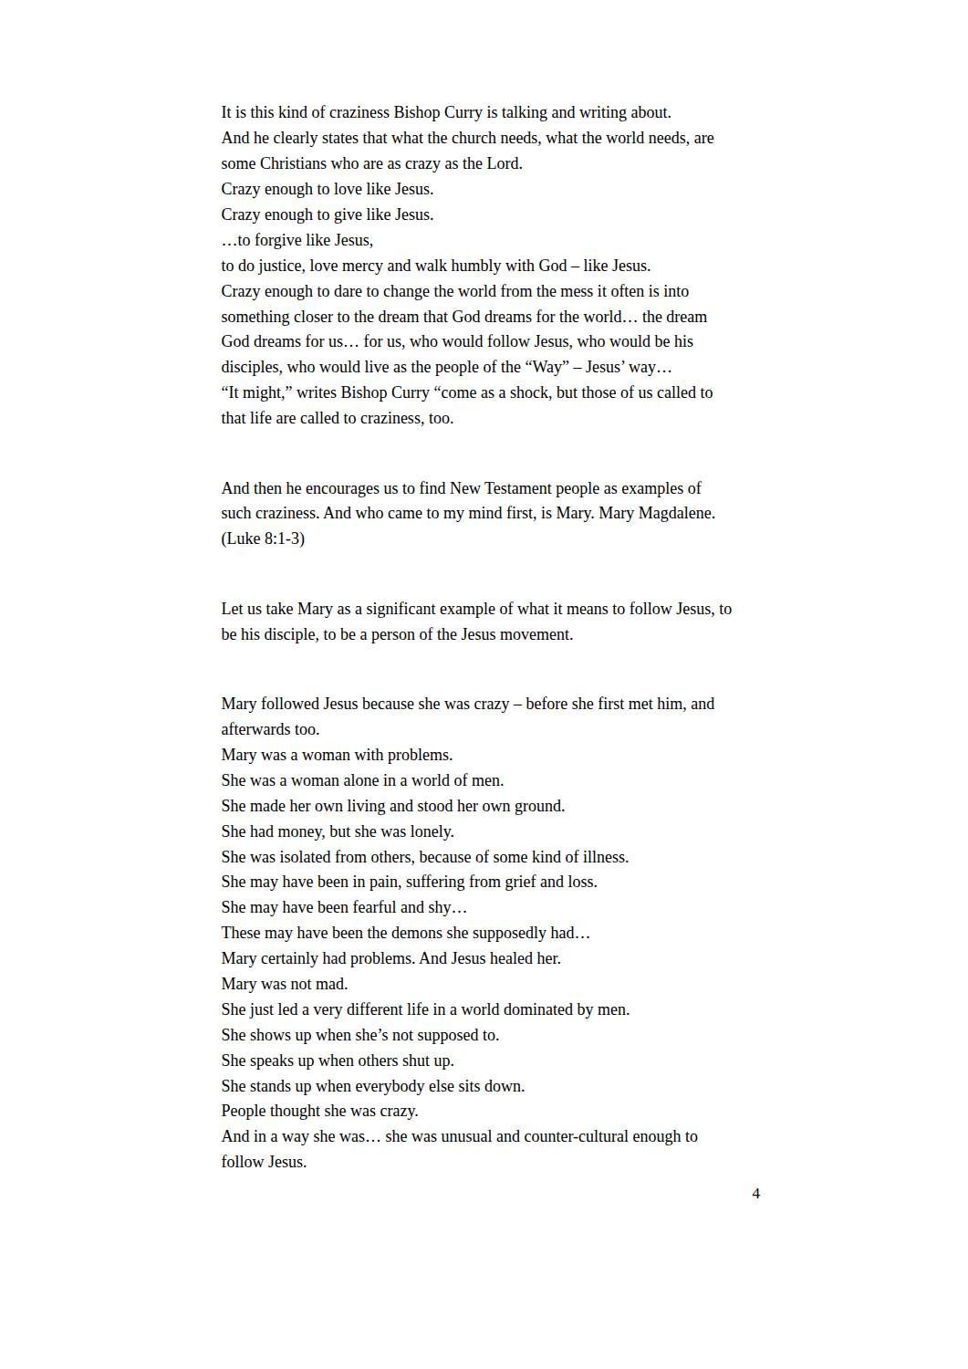It is this kind of craziness Bishop Curry is talking and writing about.
And he clearly states that what the church needs, what the world needs, are
some Christians who are as crazy as the Lord.
Crazy enough to love like Jesus.
Crazy enough to give like Jesus.
…to forgive like Jesus,
to do justice, love mercy and walk humbly with God – like Jesus.
Crazy enough to dare to change the world from the mess it often is into
something closer to the dream that God dreams for the world… the dream
God dreams for us… for us, who would follow Jesus, who would be his
disciples, who would live as the people of the “Way” – Jesus’ way…
“It might,” writes Bishop Curry “come as a shock, but those of us called to
that life are called to craziness, too.
And then he encourages us to find New Testament people as examples of
such craziness. And who came to my mind first, is Mary. Mary Magdalene.
(Luke 8:1-3)
Let us take Mary as a significant example of what it means to follow Jesus, to
be his disciple, to be a person of the Jesus movement.
Mary followed Jesus because she was crazy – before she first met him, and
afterwards too.
Mary was a woman with problems.
She was a woman alone in a world of men.
She made her own living and stood her own ground.
She had money, but she was lonely.
She was isolated from others, because of some kind of illness.
She may have been in pain, suffering from grief and loss.
She may have been fearful and shy…
These may have been the demons she supposedly had…
Mary certainly had problems. And Jesus healed her.
Mary was not mad.
She just led a very different life in a world dominated by men.
She shows up when she’s not supposed to.
She speaks up when others shut up.
She stands up when everybody else sits down.
People thought she was crazy.
And in a way she was… she was unusual and counter-cultural enough to
follow Jesus.
4